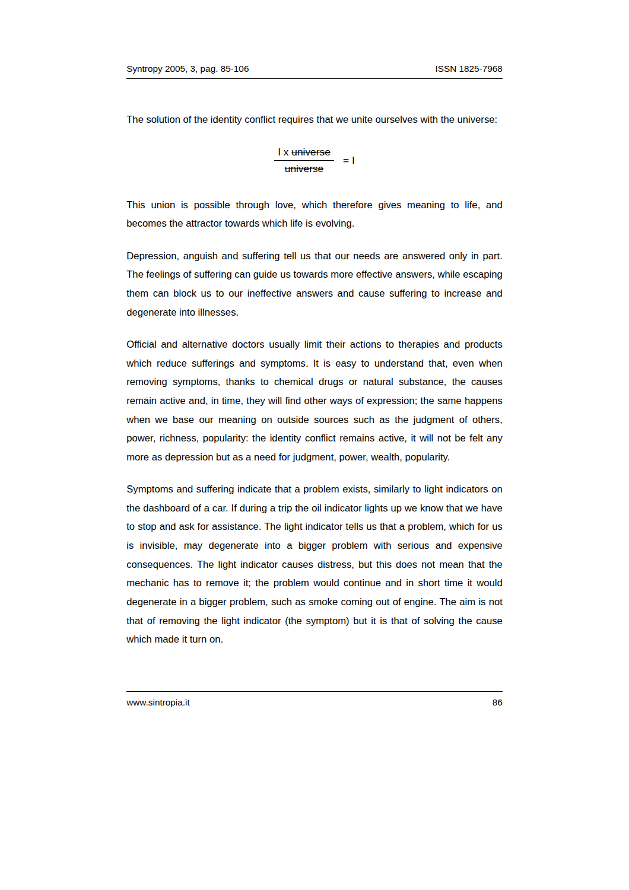Syntropy 2005, 3, pag. 85-106 ISSN 1825-7968
The solution of the identity conflict requires that we unite ourselves with the universe:
I x universe universe = I
This union is possible through love, which therefore gives meaning to life, and becomes the attractor towards which life is evolving.
Depression, anguish and suffering tell us that our needs are answered only in part. The feelings of suffering can guide us towards more effective answers, while escaping them can block us to our ineffective answers and cause suffering to increase and degenerate into illnesses.
Official and alternative doctors usually limit their actions to therapies and products which reduce sufferings and symptoms. It is easy to understand that, even when removing symptoms, thanks to chemical drugs or natural substance, the causes remain active and, in time, they will find other ways of expression; the same happens when we base our meaning on outside sources such as the judgment of others, power, richness, popularity: the identity conflict remains active, it will not be felt any more as depression but as a need for judgment, power, wealth, popularity.
Symptoms and suffering indicate that a problem exists, similarly to light indicators on the dashboard of a car. If during a trip the oil indicator lights up we know that we have to stop and ask for assistance. The light indicator tells us that a problem, which for us is invisible, may degenerate into a bigger problem with serious and expensive consequences. The light indicator causes distress, but this does not mean that the mechanic has to remove it; the problem would continue and in short time it would degenerate in a bigger problem, such as smoke coming out of engine. The aim is not that of removing the light indicator (the symptom) but it is that of solving the cause which made it turn on.
www.sintropia.it 86